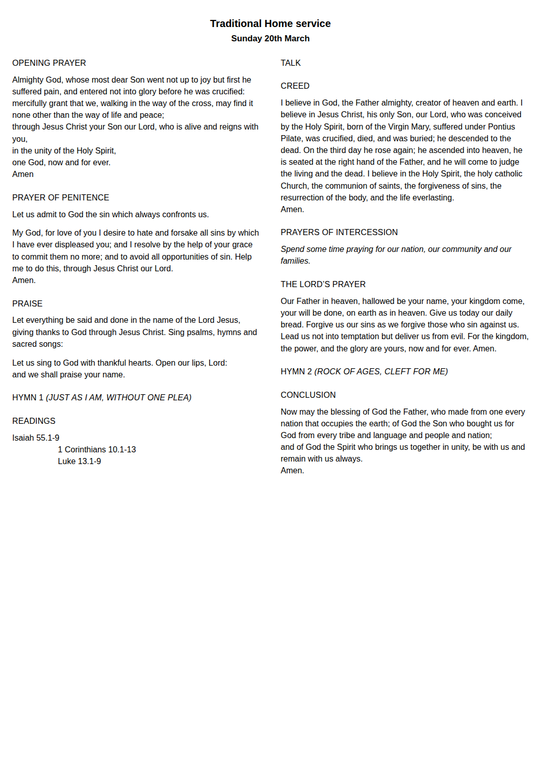Traditional Home service
Sunday 20th March
Opening Prayer
Almighty God, whose most dear Son went not up to joy but first he suffered pain, and entered not into glory before he was crucified:
mercifully grant that we, walking in the way of the cross, may find it none other than the way of life and peace;
through Jesus Christ your Son our Lord, who is alive and reigns with you,
in the unity of the Holy Spirit,
one God, now and for ever.
Amen
Prayer of Penitence
Let us admit to God the sin which always confronts us.
My God, for love of you I desire to hate and forsake all sins by which I have ever displeased you; and I resolve by the help of your grace to commit them no more; and to avoid all opportunities of sin. Help me to do this, through Jesus Christ our Lord.
Amen.
Praise
Let everything be said and done in the name of the Lord Jesus, giving thanks to God through Jesus Christ. Sing psalms, hymns and sacred songs:
Let us sing to God with thankful hearts. Open our lips, Lord:
and we shall praise your name.
Hymn 1 (Just as I Am, Without One Plea)
Readings
Isaiah 55.1-9
1 Corinthians 10.1-13
Luke 13.1-9
Talk
Creed
I believe in God, the Father almighty, creator of heaven and earth. I believe in Jesus Christ, his only Son, our Lord, who was conceived by the Holy Spirit, born of the Virgin Mary, suffered under Pontius Pilate, was crucified, died, and was buried; he descended to the dead. On the third day he rose again; he ascended into heaven, he is seated at the right hand of the Father, and he will come to judge the living and the dead. I believe in the Holy Spirit, the holy catholic Church, the communion of saints, the forgiveness of sins, the resurrection of the body, and the life everlasting.
Amen.
Prayers of Intercession
Spend some time praying for our nation, our community and our families.
The Lord’s Prayer
Our Father in heaven, hallowed be your name, your kingdom come, your will be done, on earth as in heaven. Give us today our daily bread. Forgive us our sins as we forgive those who sin against us. Lead us not into temptation but deliver us from evil. For the kingdom, the power, and the glory are yours, now and for ever. Amen.
Hymn 2 (Rock of Ages, cleft for me)
Conclusion
Now may the blessing of God the Father, who made from one every nation that occupies the earth; of God the Son who bought us for God from every tribe and language and people and nation;
and of God the Spirit who brings us together in unity, be with us and remain with us always.
Amen.